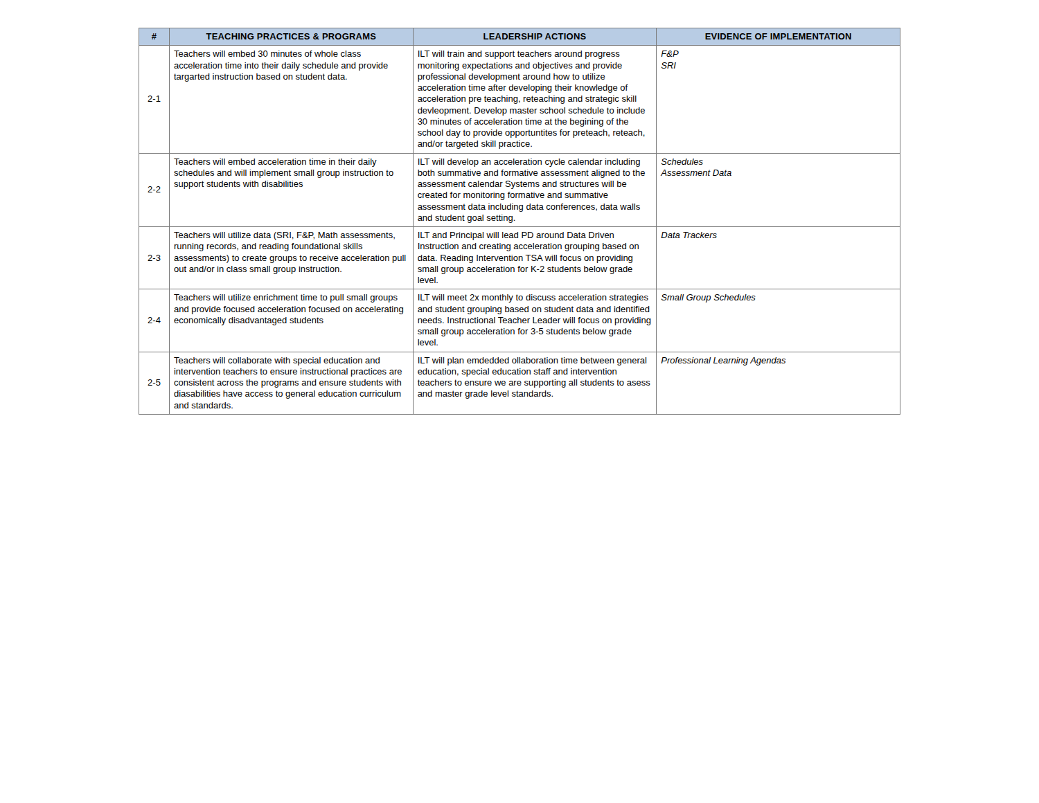| # | TEACHING PRACTICES & PROGRAMS | LEADERSHIP ACTIONS | EVIDENCE OF IMPLEMENTATION |
| --- | --- | --- | --- |
| 2-1 | Teachers will embed 30 minutes of whole class acceleration time into their daily schedule and provide targarted instruction based on student data. | ILT will train and support teachers around progress monitoring expectations and objectives and provide professional development around how to utilize acceleration time after developing their knowledge of acceleration pre teaching, reteaching and strategic skill devleopment. Develop master school schedule to include 30 minutes of acceleration time at the begining of the school day to provide opportuntites for preteach, reteach, and/or targeted skill practice. | F&P SRI |
| 2-2 | Teachers will embed acceleration time in their daily schedules and will implement small group instruction to support students with disabilities | ILT will develop an acceleration cycle calendar including both summative and formative assessment aligned to the assessment calendar Systems and structures will be created for monitoring formative and summative assessment data including data conferences, data walls and student goal setting. | Schedules Assessment Data |
| 2-3 | Teachers will utilize data (SRI, F&P, Math assessments, running records, and reading foundational skills assessments) to create groups to receive acceleration pull out and/or in class small group instruction. | ILT and Principal will lead PD around Data Driven Instruction and creating acceleration grouping based on data. Reading Intervention TSA will focus on providing small group acceleration for K-2 students below grade level. | Data Trackers |
| 2-4 | Teachers will utilize enrichment time to pull small groups and provide focused acceleration focused on accelerating economically disadvantaged students | ILT will meet 2x monthly to discuss acceleration strategies and student grouping based on student data and identified needs. Instructional Teacher Leader will focus on providing small group acceleration for 3-5 students below grade level. | Small Group Schedules |
| 2-5 | Teachers will collaborate with special education and intervention teachers to ensure instructional practices are consistent across the programs and ensure students with diasabilities have access to general education curriculum and standards. | ILT will plan emdedded ollaboration time between general education, special education staff and intervention teachers to ensure we are supporting all students to asess and master grade level standards. | Professional Learning Agendas |